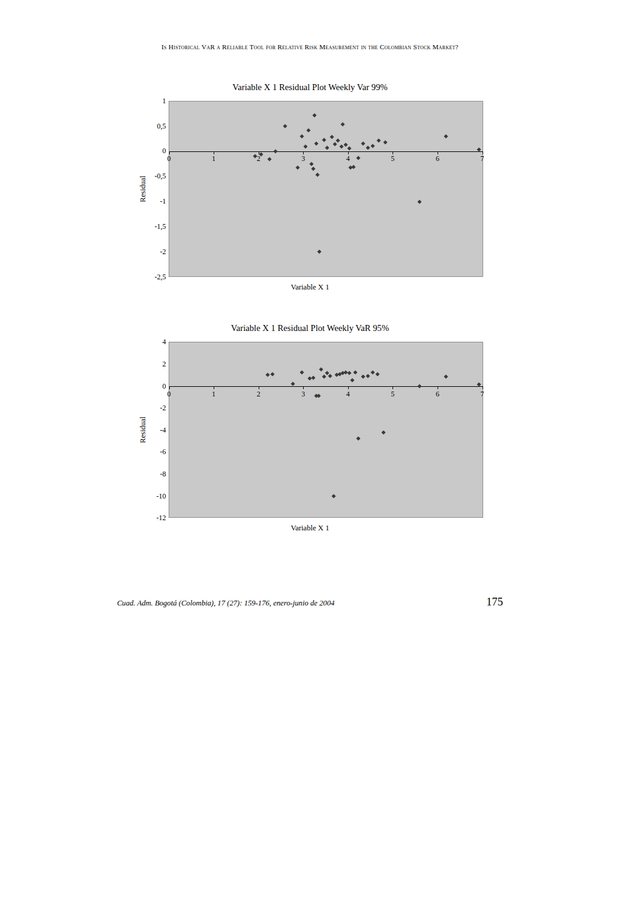Is Historical VaR a Reliable Tool for Relative Risk Measurement in the Colombian Stock Market?
Variable X 1 Residual Plot Weekly Var 99%
Residual
1 0,5 0 -0,5 -1 -1,5 -2 -2,5
0 1 2 3 4 5 6 7
Variable X 1
Variable X 1 Residual Plot Weekly VaR 95%
Residual
4 2 0 -2 -4 -6 -8 -10 -12
0 1 2 3 4 5 6 7
Variable X 1
Cuad. Adm. Bogotá (Colombia), 17 (27): 159-176, enero-junio de 2004
175